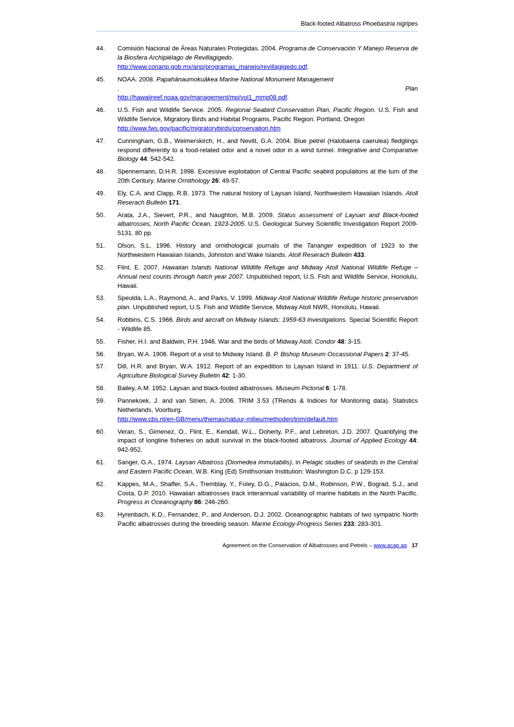Black-footed Albatross Phoebastria nigripes
44. Comisión Nacional de Áreas Naturales Protegidas. 2004. Programa de Conservación Y Manejo Reserva de la Biosfera Archipiélago de Revillagigedo. http://www.conanp.gob.mx/anp/programas_manejo/revillagigedo.pdf.
45. NOAA. 2008. Papahānaumokuākea Marine National Monument Management Plan. http://hawaiireef.noaa.gov/management/mp/vol1_mmp08.pdf.
46. U.S. Fish and Wildlife Service. 2005. Regional Seabird Conservation Plan, Pacific Region. U.S. Fish and Wildlife Service, Migratory Birds and Habitat Programs, Pacific Region. Portland, Oregon http://www.fws.gov/pacific/migratorybirds/conservation.htm
47. Cunningham, G.B., Weimerskirch, H., and Nevitt, G.A. 2004. Blue petrel (Halobaena caerulea) fledglings respond differently to a food-related odor and a novel odor in a wind tunnel. Integrative and Comparative Biology 44: 542-542.
48. Spennemann, D.H.R. 1998. Excessive exploitation of Central Pacific seabird populaitons at the turn of the 20th Century. Marine Ornithology 26: 49-57.
49. Ely, C.A. and Clapp, R.B. 1973. The natural history of Laysan Island, Northwestern Hawaiian Islands. Atoll Reserach Bulletin 171.
50. Arata, J.A., Sievert, P.R., and Naughton, M.B. 2009. Status assessment of Laysan and Black-footed albatrosses, North Pacific Ocean, 1923-2005. U.S. Geological Survey Scientific Investigation Report 2009-5131. 80 pp.
51. Olson, S.L. 1996. History and ornithological journals of the Tananger expedition of 1923 to the Northwestern Hawaiian Islands, Johnston and Wake Islands. Atoll Reserach Bulletin 433.
52. Flint, E. 2007. Hawaiian Islands National Wildlife Refuge and Midway Atoll National Wildlife Refuge – Annual nest counts through hatch year 2007. Unpublished report, U.S. Fish and Wildlife Service, Honolulu, Hawaii.
53. Speulda, L.A., Raymond, A., and Parks, V. 1999. Midway Atoll National Wildlife Refuge historic preservation plan. Unpublished report, U.S. Fish and Wildlife Service, Midway Atoll NWR, Honolulu, Hawaii.
54. Robbins, C.S. 1966. Birds and aircraft on Midway Islands: 1959-63 investigations. Special Scientific Report - Wildlife 85.
55. Fisher, H.I. and Baldwin, P.H. 1946. War and the birds of Midway Atoll. Condor 48: 3-15.
56. Bryan, W.A. 1906. Report of a visit to Midway Island. B. P. Bishop Museum Occassional Papers 2: 37-45.
57. Dill, H.R. and Bryan, W.A. 1912. Report of an expedition to Laysan Island in 1911. U.S. Department of Agriculture Biological Survey Bulletin 42: 1-30.
58. Bailey, A.M. 1952. Laysan and black-footed albatrosses. Museum Pictorial 6: 1-78.
59. Pannekoek, J. and van Strien, A. 2006. TRIM 3.53 (TRends & Indices for Monitoring data). Statistics Netherlands, Voorburg. http://www.cbs.nl/en-GB/menu/themas/natuur-milieu/methoden/trim/default.htm
60. Veran, S., Gimenez, O., Flint, E., Kendall, W.L., Doherty, P.F., and Lebreton, J.D. 2007. Quantifying the impact of longline fisheries on adult survival in the black-footed albatross. Journal of Applied Ecology 44: 942-952.
61. Sanger, G.A., 1974. Laysan Albatross (Diomedea immutabilis), in Pelagic studies of seabirds in the Central and Eastern Pacific Ocean, W.B. King (Ed) Smithsonian Institution: Washington D.C. p 129-153.
62. Kappes, M.A., Shaffer, S.A., Tremblay, Y., Foley, D.G., Palacios, D.M., Robinson, P.W., Bograd, S.J., and Costa, D.P. 2010. Hawaiian albatrosses track interannual variability of marine habitats in the North Pacific. Progress in Oceanography 86: 246-260.
63. Hyrenbach, K.D., Fernandez, P., and Anderson, D.J. 2002. Oceanographic habitats of two sympatric North Pacific albatrosses during the breeding season. Marine Ecology-Progress Series 233: 283-301.
Agreement on the Conservation of Albatrosses and Petrels – www.acap.aq 17